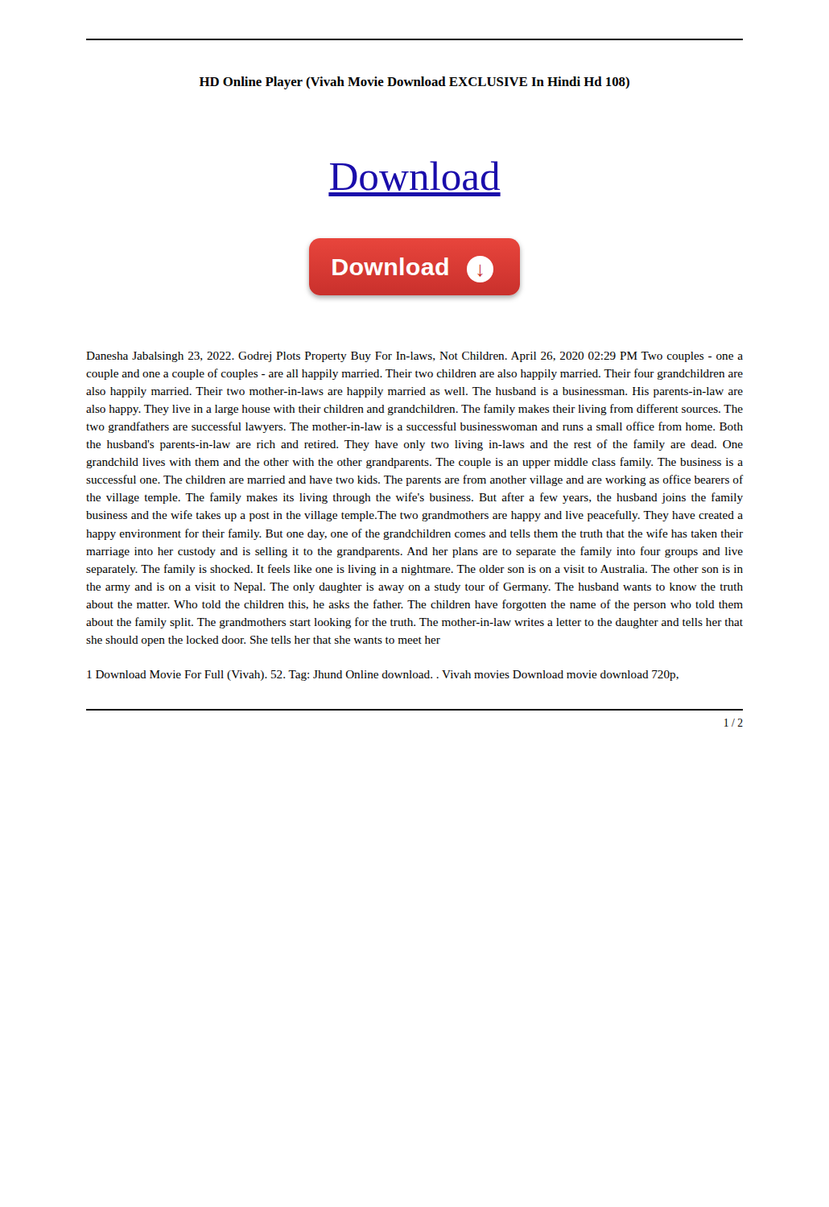HD Online Player (Vivah Movie Download EXCLUSIVE In Hindi Hd 108)
Download
Download ↓
Danesha Jabalsingh 23, 2022. Godrej Plots Property Buy For In-laws, Not Children. April 26, 2020 02:29 PM Two couples - one a couple and one a couple of couples - are all happily married. Their two children are also happily married. Their four grandchildren are also happily married. Their two mother-in-laws are happily married as well. The husband is a businessman. His parents-in-law are also happy. They live in a large house with their children and grandchildren. The family makes their living from different sources. The two grandfathers are successful lawyers. The mother-in-law is a successful businesswoman and runs a small office from home. Both the husband's parents-in-law are rich and retired. They have only two living in-laws and the rest of the family are dead. One grandchild lives with them and the other with the other grandparents. The couple is an upper middle class family. The business is a successful one. The children are married and have two kids. The parents are from another village and are working as office bearers of the village temple. The family makes its living through the wife's business. But after a few years, the husband joins the family business and the wife takes up a post in the village temple.The two grandmothers are happy and live peacefully. They have created a happy environment for their family. But one day, one of the grandchildren comes and tells them the truth that the wife has taken their marriage into her custody and is selling it to the grandparents. And her plans are to separate the family into four groups and live separately. The family is shocked. It feels like one is living in a nightmare. The older son is on a visit to Australia. The other son is in the army and is on a visit to Nepal. The only daughter is away on a study tour of Germany. The husband wants to know the truth about the matter. Who told the children this, he asks the father. The children have forgotten the name of the person who told them about the family split. The grandmothers start looking for the truth. The mother-in-law writes a letter to the daughter and tells her that she should open the locked door. She tells her that she wants to meet her
1 Download Movie For Full (Vivah). 52. Tag: Jhund Online download. . Vivah movies Download movie download 720p,
1 / 2